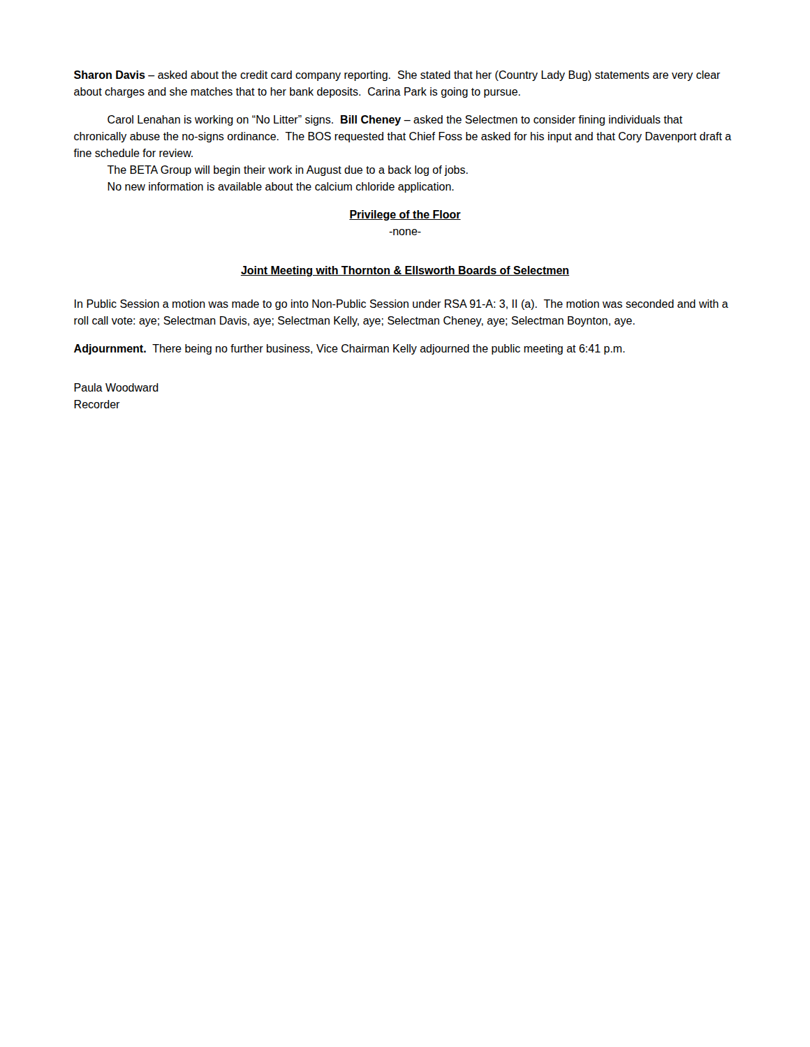Sharon Davis – asked about the credit card company reporting. She stated that her (Country Lady Bug) statements are very clear about charges and she matches that to her bank deposits. Carina Park is going to pursue.
Carol Lenahan is working on “No Litter” signs. Bill Cheney – asked the Selectmen to consider fining individuals that chronically abuse the no-signs ordinance. The BOS requested that Chief Foss be asked for his input and that Cory Davenport draft a fine schedule for review.
The BETA Group will begin their work in August due to a back log of jobs.
No new information is available about the calcium chloride application.
Privilege of the Floor
-none-
Joint Meeting with Thornton & Ellsworth Boards of Selectmen
In Public Session a motion was made to go into Non-Public Session under RSA 91-A: 3, II (a). The motion was seconded and with a roll call vote: aye; Selectman Davis, aye; Selectman Kelly, aye; Selectman Cheney, aye; Selectman Boynton, aye.
Adjournment. There being no further business, Vice Chairman Kelly adjourned the public meeting at 6:41 p.m.
Paula Woodward
Recorder